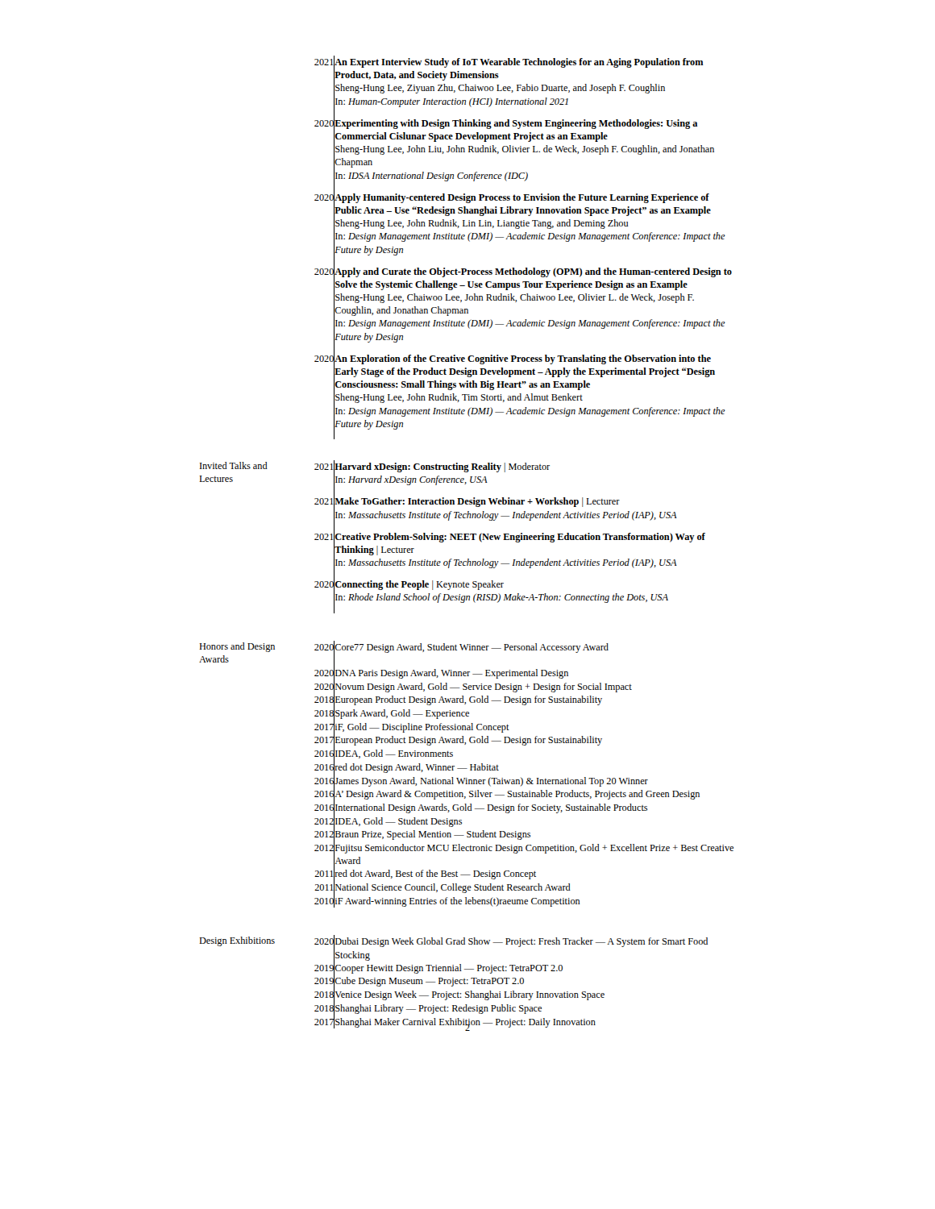| | 2021 | An Expert Interview Study of IoT Wearable Technologies for an Aging Population from Product, Data, and Society Dimensions Sheng-Hung Lee, Ziyuan Zhu, Chaiwoo Lee, Fabio Duarte, and Joseph F. Coughlin In: Human-Computer Interaction (HCI) International 2021 |
| | 2020 | Experimenting with Design Thinking and System Engineering Methodologies: Using a Commercial Cislunar Space Development Project as an Example Sheng-Hung Lee, John Liu, John Rudnik, Olivier L. de Weck, Joseph F. Coughlin, and Jonathan Chapman In: IDSA International Design Conference (IDC) |
| | 2020 | Apply Humanity-centered Design Process to Envision the Future Learning Experience of Public Area – Use “Redesign Shanghai Library Innovation Space Project” as an Example Sheng-Hung Lee, John Rudnik, Lin Lin, Liangtie Tang, and Deming Zhou In: Design Management Institute (DMI) — Academic Design Management Conference: Impact the Future by Design |
| | 2020 | Apply and Curate the Object-Process Methodology (OPM) and the Human-centered Design to Solve the Systemic Challenge – Use Campus Tour Experience Design as an Example Sheng-Hung Lee, Chaiwoo Lee, John Rudnik, Chaiwoo Lee, Olivier L. de Weck, Joseph F. Coughlin, and Jonathan Chapman In: Design Management Institute (DMI) — Academic Design Management Conference: Impact the Future by Design |
| | 2020 | An Exploration of the Creative Cognitive Process by Translating the Observation into the Early Stage of the Product Design Development – Apply the Experimental Project “Design Consciousness: Small Things with Big Heart” as an Example Sheng-Hung Lee, John Rudnik, Tim Storti, and Almut Benkert In: Design Management Institute (DMI) — Academic Design Management Conference: Impact the Future by Design |
| Invited Talks and Lectures | 2021 | Harvard xDesign: Constructing Reality / Moderator In: Harvard xDesign Conference, USA |
| | 2021 | Make ToGather: Interaction Design Webinar + Workshop / Lecturer In: Massachusetts Institute of Technology — Independent Activities Period (IAP), USA |
| | 2021 | Creative Problem-Solving: NEET (New Engineering Education Transformation) Way of Thinking / Lecturer In: Massachusetts Institute of Technology — Independent Activities Period (IAP), USA |
| | 2020 | Connecting the People / Keynote Speaker In: Rhode Island School of Design (RISD) Make-A-Thon: Connecting the Dots, USA |
| Honors and Design Awards | 2020 | Core77 Design Award, Student Winner — Personal Accessory Award |
| | 2020 | DNA Paris Design Award, Winner — Experimental Design |
| | 2020 | Novum Design Award, Gold — Service Design + Design for Social Impact |
| | 2018 | European Product Design Award, Gold — Design for Sustainability |
| | 2018 | Spark Award, Gold — Experience |
| | 2017 | iF, Gold — Discipline Professional Concept |
| | 2017 | European Product Design Award, Gold — Design for Sustainability |
| | 2016 | IDEA, Gold — Environments |
| | 2016 | red dot Design Award, Winner — Habitat |
| | 2016 | James Dyson Award, National Winner (Taiwan) & International Top 20 Winner |
| | 2016 | A’ Design Award & Competition, Silver — Sustainable Products, Projects and Green Design |
| | 2016 | International Design Awards, Gold — Design for Society, Sustainable Products |
| | 2012 | IDEA, Gold — Student Designs |
| | 2012 | Braun Prize, Special Mention — Student Designs |
| | 2012 | Fujitsu Semiconductor MCU Electronic Design Competition, Gold + Excellent Prize + Best Creative Award |
| | 2011 | red dot Award, Best of the Best — Design Concept |
| | 2011 | National Science Council, College Student Research Award |
| | 2010 | iF Award-winning Entries of the lebens(t)raeume Competition |
| Design Exhibitions | 2020 | Dubai Design Week Global Grad Show — Project: Fresh Tracker — A System for Smart Food Stocking |
| | 2019 | Cooper Hewitt Design Triennial — Project: TetraPOT 2.0 |
| | 2019 | Cube Design Museum — Project: TetraPOT 2.0 |
| | 2018 | Venice Design Week — Project: Shanghai Library Innovation Space |
| | 2018 | Shanghai Library — Project: Redesign Public Space |
| | 2017 | Shanghai Maker Carnival Exhibition — Project: Daily Innovation |
2